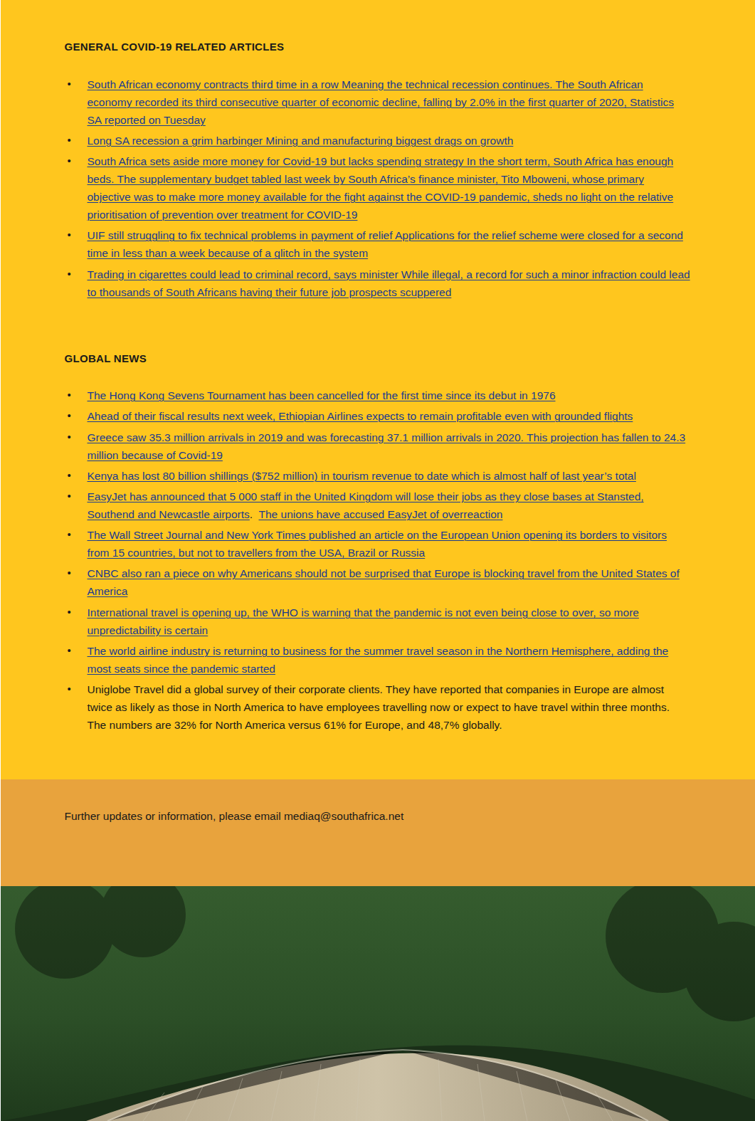General Covid-19 Related Articles
South African economy contracts third time in a row Meaning the technical recession continues. The South African economy recorded its third consecutive quarter of economic decline, falling by 2.0% in the first quarter of 2020, Statistics SA reported on Tuesday
Long SA recession a grim harbinger Mining and manufacturing biggest drags on growth
South Africa sets aside more money for Covid-19 but lacks spending strategy In the short term, South Africa has enough beds. The supplementary budget tabled last week by South Africa’s finance minister, Tito Mboweni, whose primary objective was to make more money available for the fight against the COVID-19 pandemic, sheds no light on the relative prioritisation of prevention over treatment for COVID-19
UIF still struggling to fix technical problems in payment of relief Applications for the relief scheme were closed for a second time in less than a week because of a glitch in the system
Trading in cigarettes could lead to criminal record, says minister While illegal, a record for such a minor infraction could lead to thousands of South Africans having their future job prospects scuppered
Global News
The Hong Kong Sevens Tournament has been cancelled for the first time since its debut in 1976
Ahead of their fiscal results next week, Ethiopian Airlines expects to remain profitable even with grounded flights
Greece saw 35.3 million arrivals in 2019 and was forecasting 37.1 million arrivals in 2020. This projection has fallen to 24.3 million because of Covid-19
Kenya has lost 80 billion shillings ($752 million) in tourism revenue to date which is almost half of last year’s total
EasyJet has announced that 5 000 staff in the United Kingdom will lose their jobs as they close bases at Stansted, Southend and Newcastle airports. The unions have accused EasyJet of overreaction
The Wall Street Journal and New York Times published an article on the European Union opening its borders to visitors from 15 countries, but not to travellers from the USA, Brazil or Russia
CNBC also ran a piece on why Americans should not be surprised that Europe is blocking travel from the United States of America
International travel is opening up, the WHO is warning that the pandemic is not even being close to over, so more unpredictability is certain
The world airline industry is returning to business for the summer travel season in the Northern Hemisphere, adding the most seats since the pandemic started
Uniglobe Travel did a global survey of their corporate clients. They have reported that companies in Europe are almost twice as likely as those in North America to have employees travelling now or expect to have travel within three months. The numbers are 32% for North America versus 61% for Europe, and 48,7% globally.
Further updates or information, please email mediaq@southafrica.net